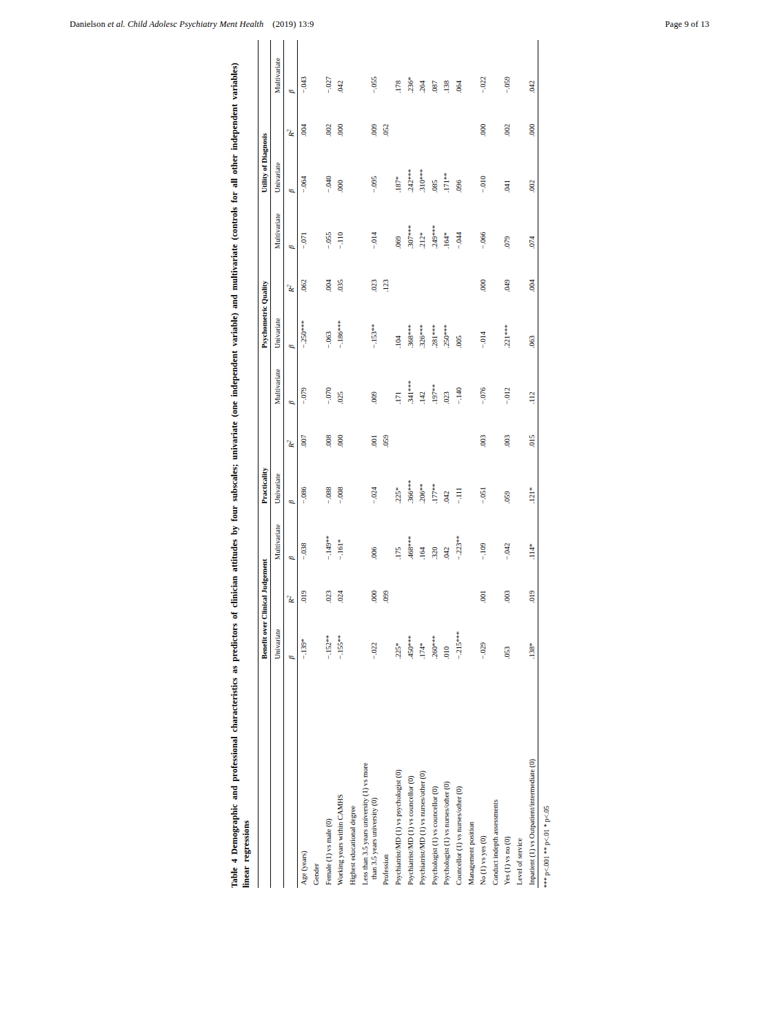Danielson et al. Child Adolesc Psychiatry Ment Health (2019) 13:9
Page 9 of 13
Table 4 Demographic and professional characteristics as predictors of clinician attitudes by four subscales; univariate (one independent variable) and multivariate (controls for all other independent variables) linear regressions
| | Benefit over Clinical Judgement | Practicality | Psychometric Quality | Utility of Diagnosis |
| --- | --- | --- | --- | --- |
| | Univariate | Multivariate | Univariate | Multivariate | Univariate | Multivariate | Univariate | Multivariate |
| | β | R 2 | β | β | R 2 | β | β | R 2 | β | β | R 2 | β |
| Age (years) | −.139* | .019 | −.038 | −.086 | .007 | −.079 | −.250*** | .062 | −.071 | −.064 | .004 | −.043 |
| Gender | | | | | | | | | | | | |
| Female (1) vs male (0) | −.152** | .023 | −.149** | −.088 | .008 | −.070 | −.063 | .004 | −.055 | −.040 | .002 | −.027 |
| Working years within CAMHS | −.155** | .024 | −.161* | −.008 | .000 | .025 | −.186*** | .035 | −.110 | .000 | .000 | .042 |
| Highest educational degree | | | | | | | | | | | | |
| Less than 3.5 years university (1) vs more than 3.5 years university (0) | −.022 | .000 | .006 | −.024 | .001 | .009 | −.153** | .023 | −.014 | −.095 | .009 | −.055 |
| Profession | | .099 | | | .059 | | | .123 | | | .052 | |
| Psychiatrist/MD (1) vs psychologist (0) | .225* | | .175 | .225* | | .171 | .104 | | .069 | .187* | | .178 |
| Psychiatrist/MD (1) vs councellor (0) | .450*** | | .468*** | .366*** | | .341*** | .368*** | | .307*** | .242*** | | .236* |
| Psychiatrist/MD (1) vs nurses/other (0) | .174* | | .164 | .206** | | .142 | .326*** | | .212* | .310*** | | .264 |
| Psychologist (1) vs councellor (0) | .260*** | | .320 | .177** | | .197** | .281*** | | .249*** | .085 | | .087 |
| Psychologist (1) vs nurses/other (0) | .010 | | .042 | .042 | | .023 | .250*** | | .164* | .171** | | .138 |
| Councellor (1) vs nurses/other (0) | −.215*** | | −.223** | −.111 | | −.140 | .005 | | −.044 | .096 | | .064 |
| Management position | | | | | | | | | | | | |
| No (1) vs yes (0) | −.029 | .001 | −.109 | −.051 | .003 | −.076 | −.014 | .000 | −.066 | −.010 | .000 | −.022 |
| Conduct indepth assessments | | | | | | | | | | | | |
| Yes (1) vs no (0) | .053 | .003 | −.042 | .059 | .003 | −.012 | .221*** | .049 | .079 | .041 | .002 | −.059 |
| Level of service | | | | | | | | | | | | |
| Inpatient (1) vs Outpatient/intermediate (0) | .138* | .019 | .114* | .121* | .015 | .112 | .063 | .004 | .074 | .002 | .000 | .042 |
*** p<.001 ** p<.01 * p<.05